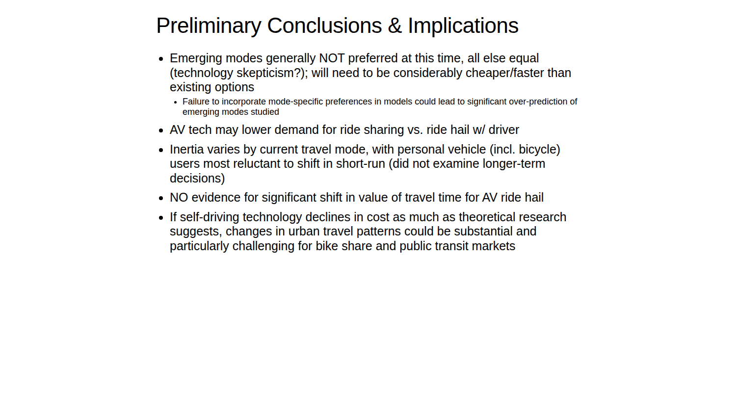Preliminary Conclusions & Implications
Emerging modes generally NOT preferred at this time, all else equal (technology skepticism?); will need to be considerably cheaper/faster than existing options
Failure to incorporate mode-specific preferences in models could lead to significant over-prediction of emerging modes studied
AV tech may lower demand for ride sharing vs. ride hail w/ driver
Inertia varies by current travel mode, with personal vehicle (incl. bicycle) users most reluctant to shift in short-run (did not examine longer-term decisions)
NO evidence for significant shift in value of travel time for AV ride hail
If self-driving technology declines in cost as much as theoretical research suggests, changes in urban travel patterns could be substantial and particularly challenging for bike share and public transit markets